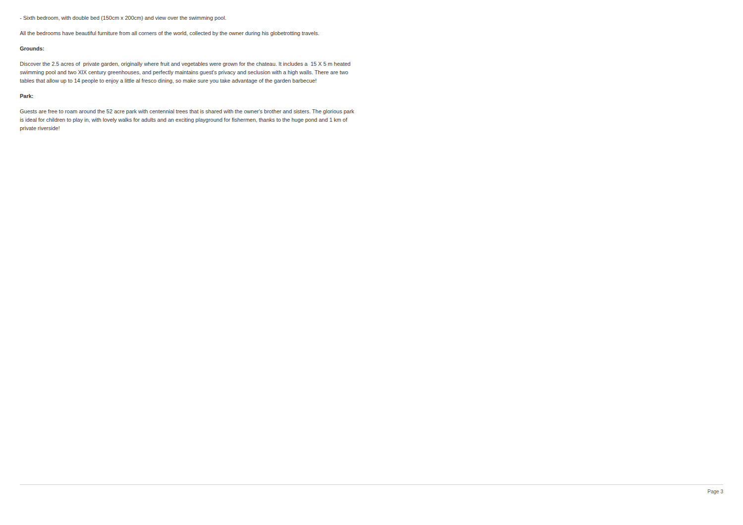- Sixth bedroom, with double bed (150cm x 200cm) and view over the swimming pool.
All the bedrooms have beautiful furniture from all corners of the world, collected by the owner during his globetrotting travels.
Grounds:
Discover the 2.5 acres of private garden, originally where fruit and vegetables were grown for the chateau. It includes a 15 X 5 m heated swimming pool and two XIX century greenhouses, and perfectly maintains guest's privacy and seclusion with a high walls. There are two tables that allow up to 14 people to enjoy a little al fresco dining, so make sure you take advantage of the garden barbecue!
Park:
Guests are free to roam around the 52 acre park with centennial trees that is shared with the owner's brother and sisters. The glorious park is ideal for children to play in, with lovely walks for adults and an exciting playground for fishermen, thanks to the huge pond and 1 km of private riverside!
Page 3